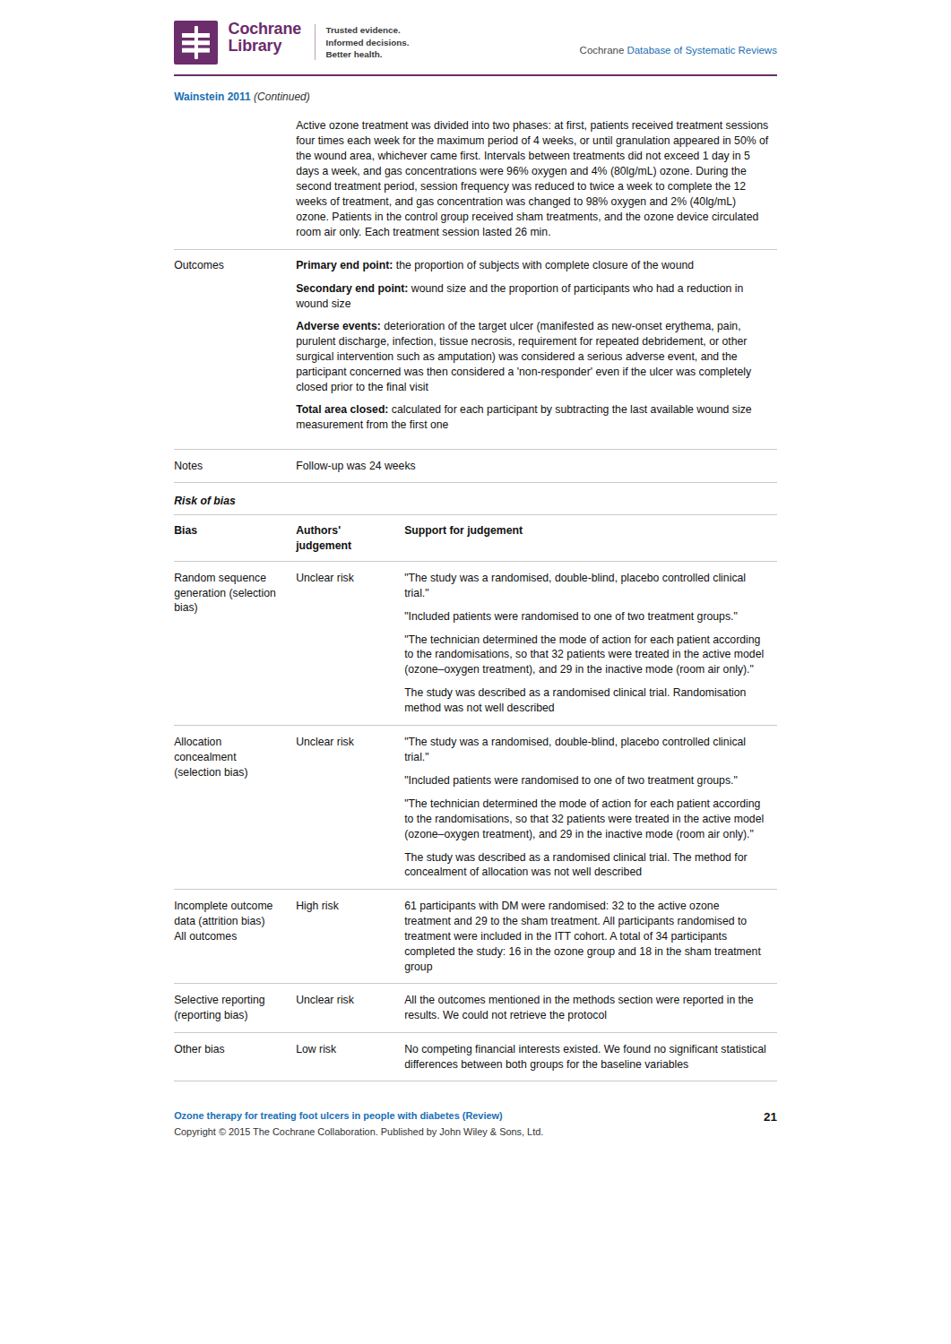Cochrane
Library
Trusted evidence. Informed decisions. Better health.
Cochrane Database of Systematic Reviews
Wainstein 2011 (Continued)
| | Active ozone treatment was divided into two phases: at first, patients received treatment sessions four times each week for the maximum period of 4 weeks, or until granulation appeared in 50% of the wound area, whichever came first. Intervals between treatments did not exceed 1 day in 5 days a week, and gas concentrations were 96% oxygen and 4% (80lg/mL) ozone. During the second treatment period, session frequency was reduced to twice a week to complete the 12 weeks of treatment, and gas concentration was changed to 98% oxygen and 2% (40lg/mL) ozone. Patients in the control group received sham treatments, and the ozone device circulated room air only. Each treatment session lasted 26 min. |
| Outcomes | Primary end point: the proportion of subjects with complete closure of the wound Secondary end point: wound size and the proportion of participants who had a reduction in wound size Adverse events: deterioration of the target ulcer (manifested as new-onset erythema, pain, purulent discharge, infection, tissue necrosis, requirement for repeated debridement, or other surgical intervention such as amputation) was considered a serious adverse event, and the participant concerned was then considered a 'non-responder' even if the ulcer was completely closed prior to the final visit Total area closed: calculated for each participant by subtracting the last available wound size measurement from the first one |
| Notes | Follow-up was 24 weeks |
Risk of bias
| Bias | Authors' judgement | Support for judgement |
| --- | --- | --- |
| Random sequence generation (selection bias) | Unclear risk | "The study was a randomised, double-blind, placebo controlled clinical trial." "Included patients were randomised to one of two treatment groups." "The technician determined the mode of action for each patient according to the randomisations, so that 32 patients were treated in the active model (ozone–oxygen treatment), and 29 in the inactive mode (room air only)." The study was described as a randomised clinical trial. Randomisation method was not well described |
| Allocation concealment (selection bias) | Unclear risk | "The study was a randomised, double-blind, placebo controlled clinical trial." "Included patients were randomised to one of two treatment groups." "The technician determined the mode of action for each patient according to the randomisations, so that 32 patients were treated in the active model (ozone–oxygen treatment), and 29 in the inactive mode (room air only)." The study was described as a randomised clinical trial. The method for concealment of allocation was not well described |
| Incomplete outcome data (attrition bias) All outcomes | High risk | 61 participants with DM were randomised: 32 to the active ozone treatment and 29 to the sham treatment. All participants randomised to treatment were included in the ITT cohort. A total of 34 participants completed the study: 16 in the ozone group and 18 in the sham treatment group |
| Selective reporting (reporting bias) | Unclear risk | All the outcomes mentioned in the methods section were reported in the results. We could not retrieve the protocol |
| Other bias | Low risk | No competing financial interests existed. We found no significant statistical differences between both groups for the baseline variables |
21
Ozone therapy for treating foot ulcers in people with diabetes (Review)
Copyright © 2015 The Cochrane Collaboration. Published by John Wiley & Sons, Ltd.